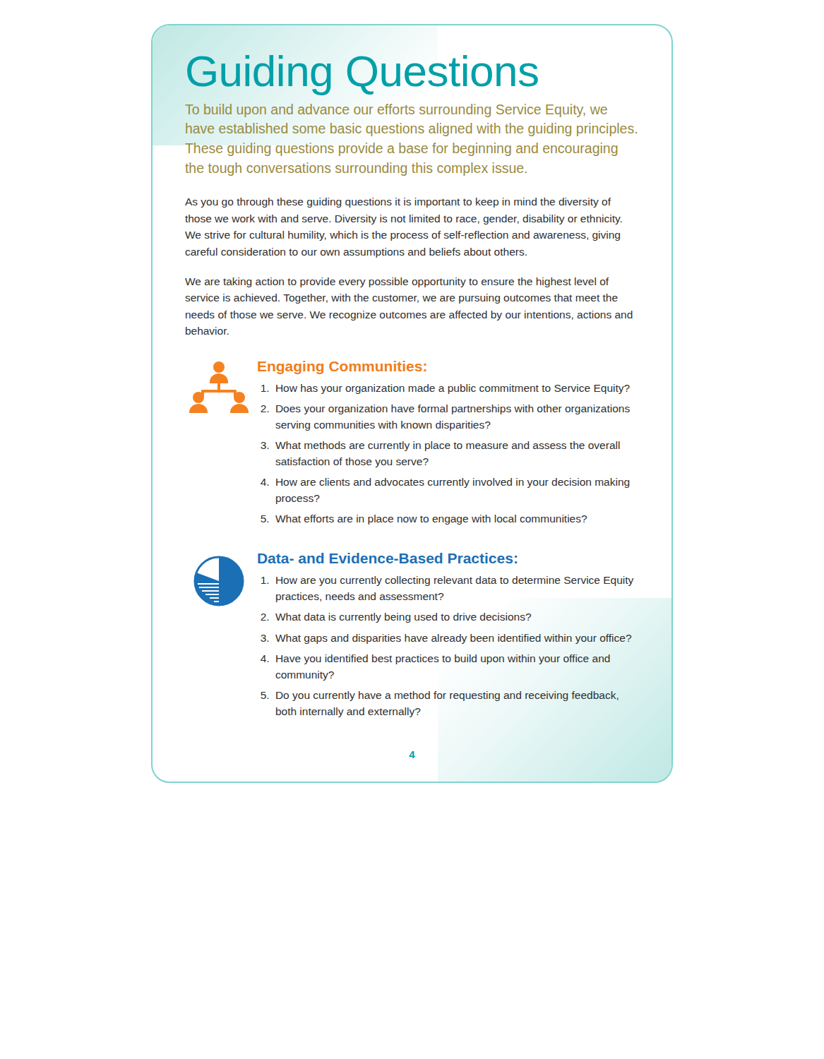Guiding Questions
To build upon and advance our efforts surrounding Service Equity, we have established some basic questions aligned with the guiding principles. These guiding questions provide a base for beginning and encouraging the tough conversations surrounding this complex issue.
As you go through these guiding questions it is important to keep in mind the diversity of those we work with and serve. Diversity is not limited to race, gender, disability or ethnicity. We strive for cultural humility, which is the process of self-reflection and awareness, giving careful consideration to our own assumptions and beliefs about others.
We are taking action to provide every possible opportunity to ensure the highest level of service is achieved. Together, with the customer, we are pursuing outcomes that meet the needs of those we serve. We recognize outcomes are affected by our intentions, actions and behavior.
Engaging Communities:
How has your organization made a public commitment to Service Equity?
Does your organization have formal partnerships with other organizations serving communities with known disparities?
What methods are currently in place to measure and assess the overall satisfaction of those you serve?
How are clients and advocates currently involved in your decision making process?
What efforts are in place now to engage with local communities?
Data- and Evidence-Based Practices:
How are you currently collecting relevant data to determine Service Equity practices, needs and assessment?
What data is currently being used to drive decisions?
What gaps and disparities have already been identified within your office?
Have you identified best practices to build upon within your office and community?
Do you currently have a method for requesting and receiving feedback, both internally and externally?
4